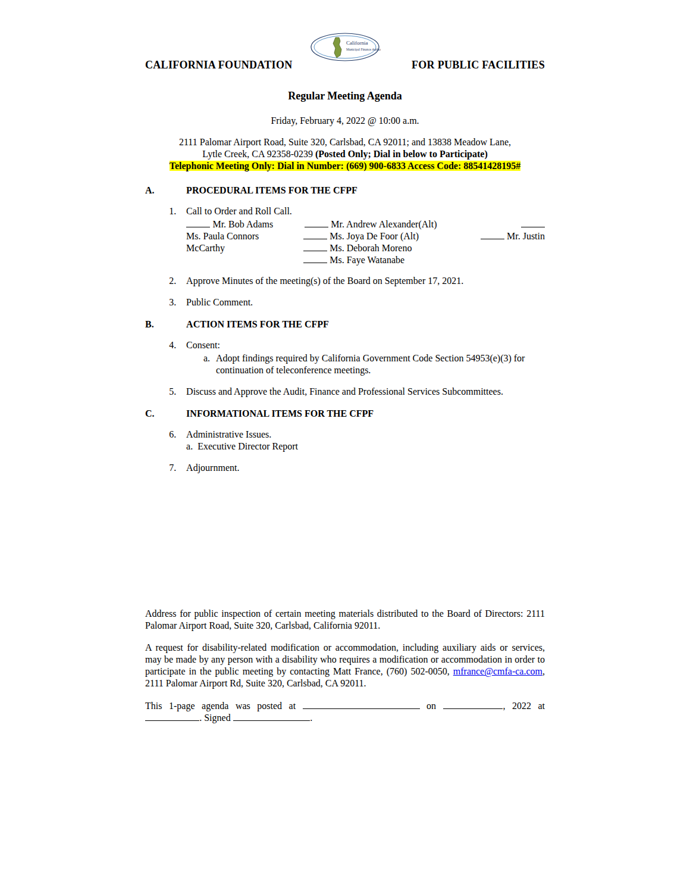California Municipal Finance Authority
CALIFORNIA FOUNDATION
FOR PUBLIC FACILITIES
Regular Meeting Agenda
Friday, February 4, 2022 @ 10:00 a.m.
2111 Palomar Airport Road, Suite 320, Carlsbad, CA 92011; and 13838 Meadow Lane,
Lytle Creek, CA 92358-0239 (Posted Only; Dial in below to Participate)
Telephonic Meeting Only: Dial in Number: (669) 900-6833 Access Code: 88541428195#
A. Procedural Items for the CFPF
1.
Call to Order and Roll Call.
Mr. Bob Adams Mr. Andrew Alexander(Alt)
Ms. Paula Connors Ms. Joya De Foor (Alt) Mr. Justin
McCarthy Ms. Deborah Moreno
Ms. Faye Watanabe
2.
Approve Minutes of the meeting(s) of the Board on September 17, 2021.
3.
Public Comment.
B. Action Items for the CFPF
4.
Consent:
Adopt findings required by California Government Code Section 54953(e)(3) for continuation of teleconference meetings.
5.
Discuss and Approve the Audit, Finance and Professional Services Subcommittees.
C. Informational Items for the CFPF
6.
Administrative Issues.
a. Executive Director Report
7.
Adjournment.
Address for public inspection of certain meeting materials distributed to the Board of Directors: 2111 Palomar Airport Road, Suite 320, Carlsbad, California 92011.
A request for disability-related modification or accommodation, including auxiliary aids or services, may be made by any person with a disability who requires a modification or accommodation in order to participate in the public meeting by contacting Matt France, (760) 502-0050, mfrance@cmfa-ca.com, 2111 Palomar Airport Rd, Suite 320, Carlsbad, CA 92011.
This 1-page agenda was posted at on , 2022 at . Signed .